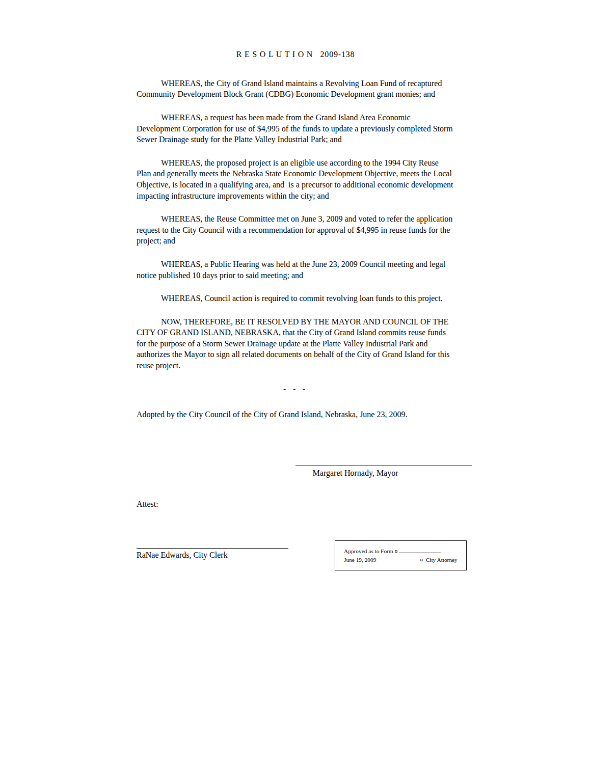R E S O L U T I O N 2009-138
WHEREAS, the City of Grand Island maintains a Revolving Loan Fund of recaptured Community Development Block Grant (CDBG) Economic Development grant monies; and
WHEREAS, a request has been made from the Grand Island Area Economic Development Corporation for use of $4,995 of the funds to update a previously completed Storm Sewer Drainage study for the Platte Valley Industrial Park; and
WHEREAS, the proposed project is an eligible use according to the 1994 City Reuse Plan and generally meets the Nebraska State Economic Development Objective, meets the Local Objective, is located in a qualifying area, and is a precursor to additional economic development impacting infrastructure improvements within the city; and
WHEREAS, the Reuse Committee met on June 3, 2009 and voted to refer the application request to the City Council with a recommendation for approval of $4,995 in reuse funds for the project; and
WHEREAS, a Public Hearing was held at the June 23, 2009 Council meeting and legal notice published 10 days prior to said meeting; and
WHEREAS, Council action is required to commit revolving loan funds to this project.
NOW, THEREFORE, BE IT RESOLVED BY THE MAYOR AND COUNCIL OF THE CITY OF GRAND ISLAND, NEBRASKA, that the City of Grand Island commits reuse funds for the purpose of a Storm Sewer Drainage update at the Platte Valley Industrial Park and authorizes the Mayor to sign all related documents on behalf of the City of Grand Island for this reuse project.
- - -
Adopted by the City Council of the City of Grand Island, Nebraska, June 23, 2009.
Margaret Hornady, Mayor
Attest:
RaNae Edwards, City Clerk
Approved as to Form ¤
June 19, 2009 ¤ City Attorney